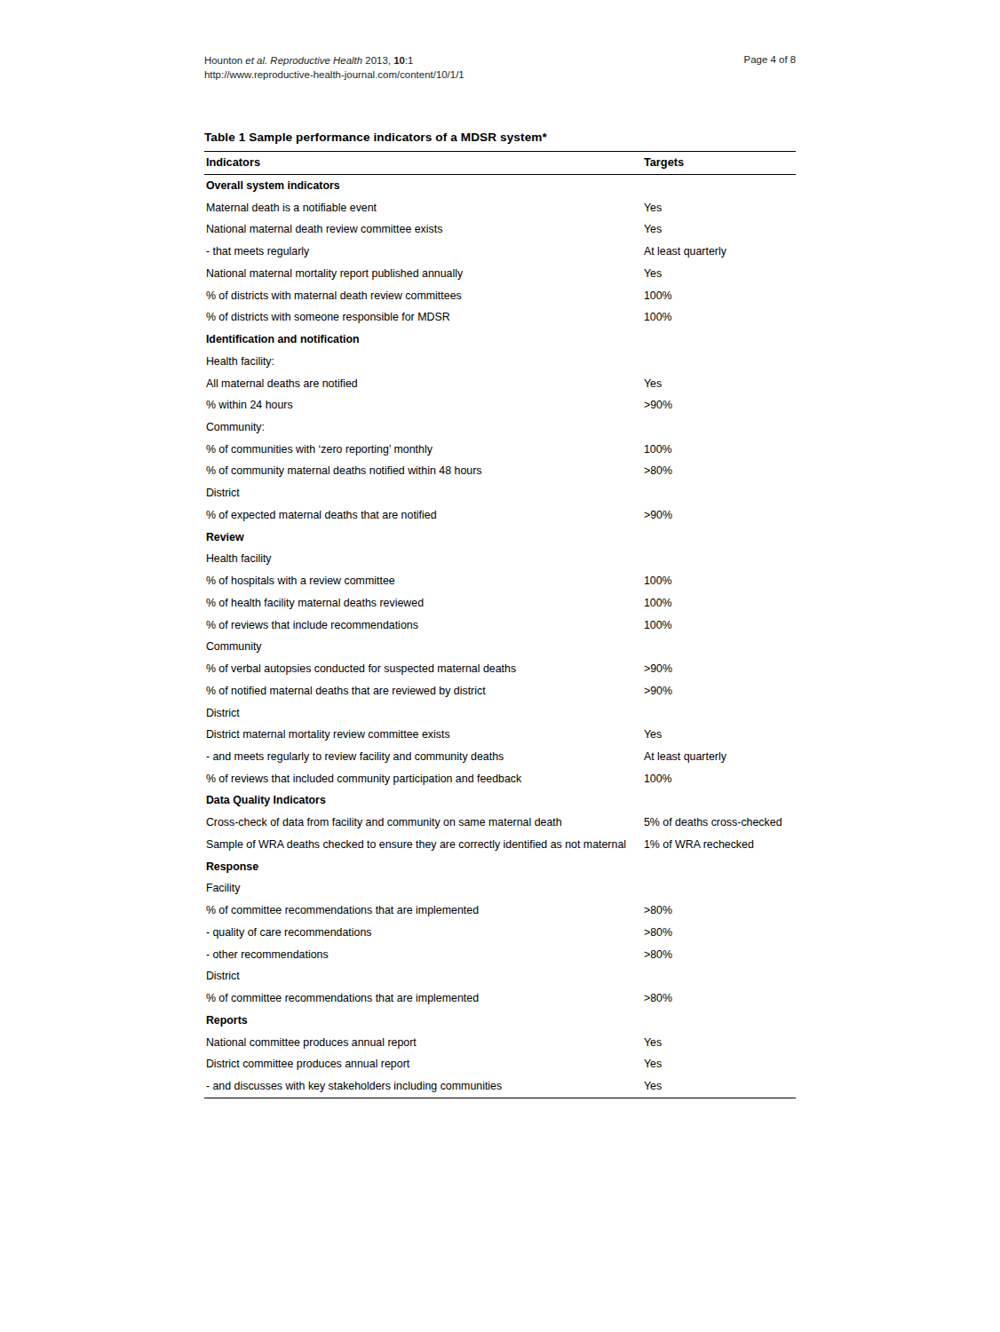Hounton et al. Reproductive Health 2013, 10:1 http://www.reproductive-health-journal.com/content/10/1/1
Page 4 of 8
Table 1 Sample performance indicators of a MDSR system*
| Indicators | Targets |
| --- | --- |
| Overall system indicators | |
| Maternal death is a notifiable event | Yes |
| National maternal death review committee exists | Yes |
| - that meets regularly | At least quarterly |
| National maternal mortality report published annually | Yes |
| % of districts with maternal death review committees | 100% |
| % of districts with someone responsible for MDSR | 100% |
| Identification and notification | |
| Health facility: | |
| All maternal deaths are notified | Yes |
| % within 24 hours | >90% |
| Community: | |
| % of communities with ‘zero reporting’ monthly | 100% |
| % of community maternal deaths notified within 48 hours | >80% |
| District | |
| % of expected maternal deaths that are notified | >90% |
| Review | |
| Health facility | |
| % of hospitals with a review committee | 100% |
| % of health facility maternal deaths reviewed | 100% |
| % of reviews that include recommendations | 100% |
| Community | |
| % of verbal autopsies conducted for suspected maternal deaths | >90% |
| % of notified maternal deaths that are reviewed by district | >90% |
| District | |
| District maternal mortality review committee exists | Yes |
| - and meets regularly to review facility and community deaths | At least quarterly |
| % of reviews that included community participation and feedback | 100% |
| Data Quality Indicators | |
| Cross-check of data from facility and community on same maternal death | 5% of deaths cross-checked |
| Sample of WRA deaths checked to ensure they are correctly identified as not maternal | 1% of WRA rechecked |
| Response | |
| Facility | |
| % of committee recommendations that are implemented | >80% |
| - quality of care recommendations | >80% |
| - other recommendations | >80% |
| District | |
| % of committee recommendations that are implemented | >80% |
| Reports | |
| National committee produces annual report | Yes |
| District committee produces annual report | Yes |
| - and discusses with key stakeholders including communities | Yes |